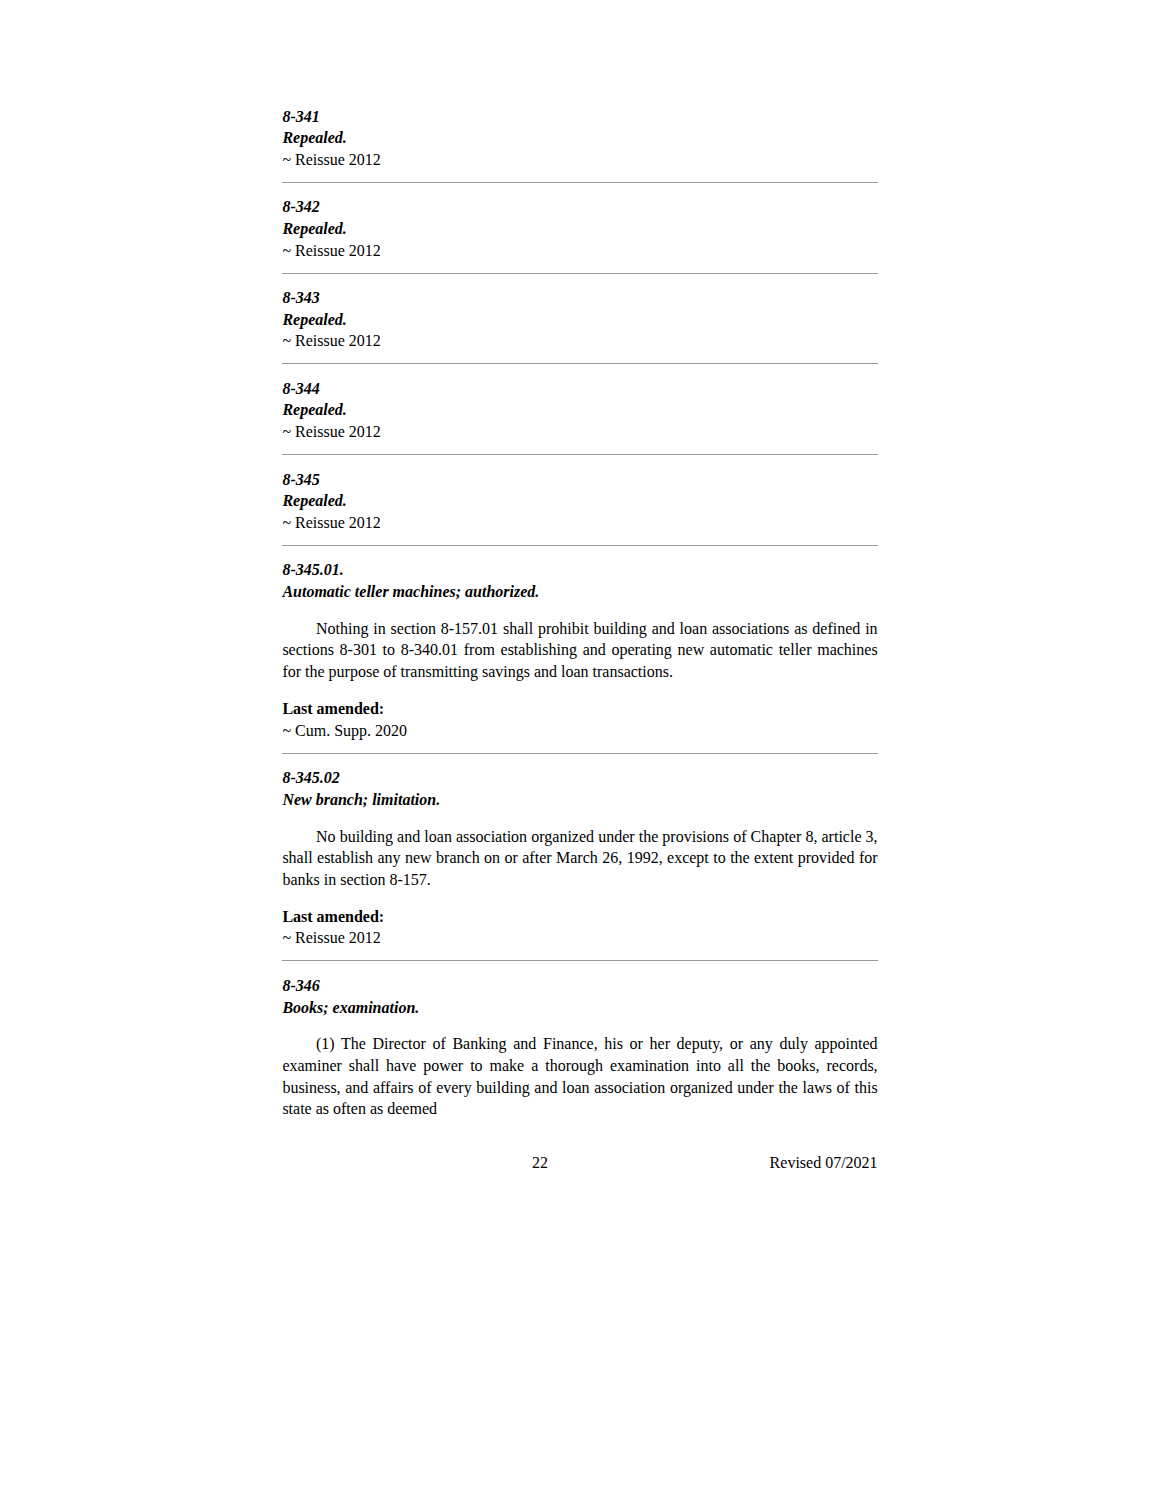8-341
Repealed.
~ Reissue 2012
8-342
Repealed.
~ Reissue 2012
8-343
Repealed.
~ Reissue 2012
8-344
Repealed.
~ Reissue 2012
8-345
Repealed.
~ Reissue 2012
8-345.01.
Automatic teller machines; authorized.
Nothing in section 8-157.01 shall prohibit building and loan associations as defined in sections 8-301 to 8-340.01 from establishing and operating new automatic teller machines for the purpose of transmitting savings and loan transactions.
Last amended:
~ Cum. Supp. 2020
8-345.02
New branch; limitation.
No building and loan association organized under the provisions of Chapter 8, article 3, shall establish any new branch on or after March 26, 1992, except to the extent provided for banks in section 8-157.
Last amended:
~ Reissue 2012
8-346
Books; examination.
(1) The Director of Banking and Finance, his or her deputy, or any duly appointed examiner shall have power to make a thorough examination into all the books, records, business, and affairs of every building and loan association organized under the laws of this state as often as deemed
22 Revised 07/2021